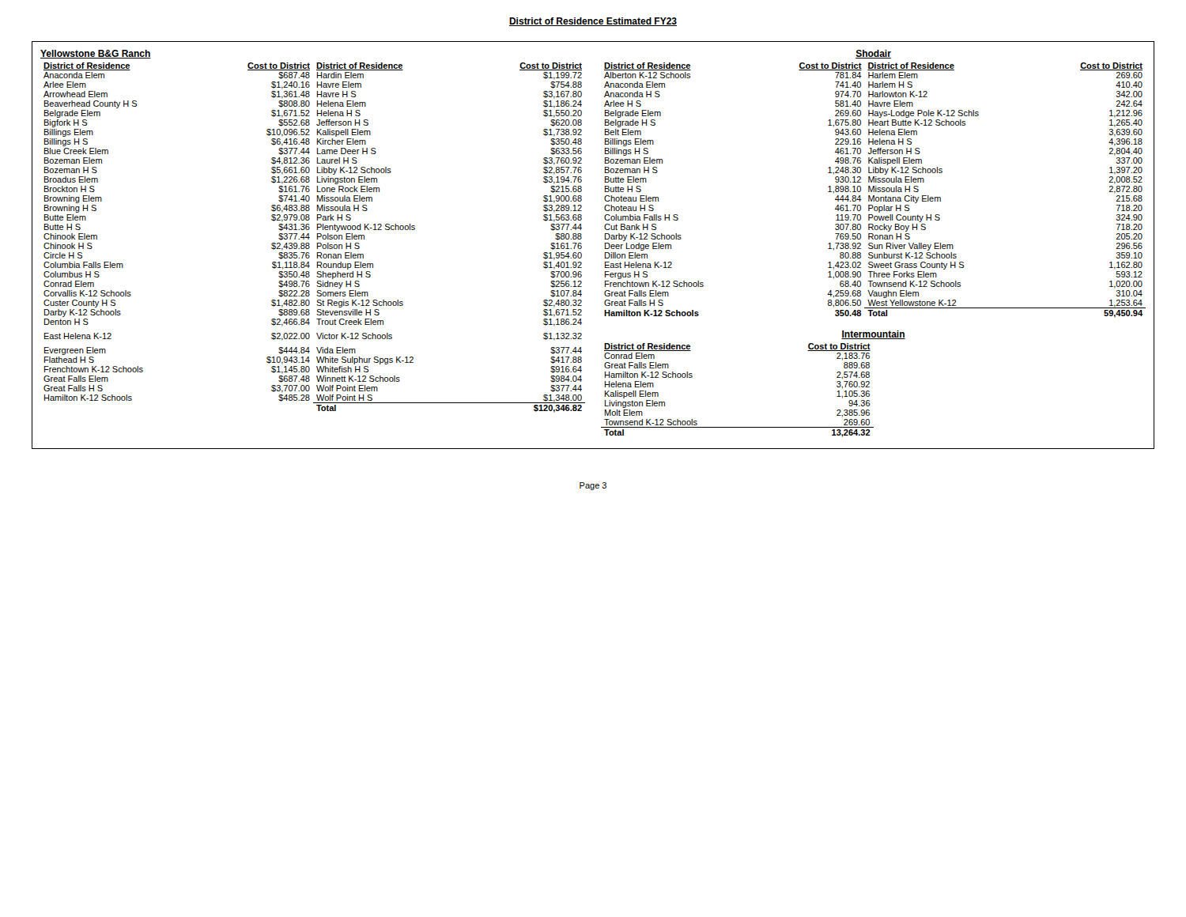District of Residence Estimated FY23
Yellowstone B&G Ranch
| District of Residence | Cost to District | District of Residence | Cost to District |
| --- | --- | --- | --- |
| Anaconda Elem | $687.48 | Hardin Elem | $1,199.72 |
| Arlee Elem | $1,240.16 | Havre Elem | $754.88 |
| Arrowhead Elem | $1,361.48 | Havre H S | $3,167.80 |
| Beaverhead County H S | $808.80 | Helena Elem | $1,186.24 |
| Belgrade Elem | $1,671.52 | Helena H S | $1,550.20 |
| Bigfork H S | $552.68 | Jefferson H S | $620.08 |
| Billings Elem | $10,096.52 | Kalispell Elem | $1,738.92 |
| Billings H S | $6,416.48 | Kircher Elem | $350.48 |
| Blue Creek Elem | $377.44 | Lame Deer H S | $633.56 |
| Bozeman Elem | $4,812.36 | Laurel H S | $3,760.92 |
| Bozeman H S | $5,661.60 | Libby K-12 Schools | $2,857.76 |
| Broadus Elem | $1,226.68 | Livingston Elem | $3,194.76 |
| Brockton H S | $161.76 | Lone Rock Elem | $215.68 |
| Browning Elem | $741.40 | Missoula Elem | $1,900.68 |
| Browning H S | $6,483.88 | Missoula H S | $3,289.12 |
| Butte Elem | $2,979.08 | Park H S | $1,563.68 |
| Butte H S | $431.36 | Plentywood K-12 Schools | $377.44 |
| Chinook Elem | $377.44 | Polson Elem | $80.88 |
| Chinook H S | $2,439.88 | Polson H S | $161.76 |
| Circle H S | $835.76 | Ronan Elem | $1,954.60 |
| Columbia Falls Elem | $1,118.84 | Roundup Elem | $1,401.92 |
| Columbus H S | $350.48 | Shepherd H S | $700.96 |
| Conrad Elem | $498.76 | Sidney H S | $256.12 |
| Corvallis K-12 Schools | $822.28 | Somers Elem | $107.84 |
| Custer County H S | $1,482.80 | St Regis K-12 Schools | $2,480.32 |
| Darby K-12 Schools | $889.68 | Stevensville H S | $1,671.52 |
| Denton H S | $2,466.84 | Trout Creek Elem | $1,186.24 |
| East Helena K-12 | $2,022.00 | Victor K-12 Schools | $1,132.32 |
| Evergreen Elem | $444.84 | Vida Elem | $377.44 |
| Flathead H S | $10,943.14 | White Sulphur Spgs K-12 | $417.88 |
| Frenchtown K-12 Schools | $1,145.80 | Whitefish H S | $916.64 |
| Great Falls Elem | $687.48 | Winnett K-12 Schools | $984.04 |
| Great Falls H S | $3,707.00 | Wolf Point Elem | $377.44 |
| Hamilton K-12 Schools | $485.28 | Wolf Point H S | $1,348.00 |
| | | Total | $120,346.82 |
Shodair
| District of Residence | Cost to District | District of Residence | Cost to District |
| --- | --- | --- | --- |
| Alberton K-12 Schools | 781.84 | Harlem Elem | 269.60 |
| Anaconda Elem | 741.40 | Harlem H S | 410.40 |
| Anaconda H S | 974.70 | Harlowton K-12 | 342.00 |
| Arlee H S | 581.40 | Havre Elem | 242.64 |
| Belgrade Elem | 269.60 | Hays-Lodge Pole K-12 Schls | 1,212.96 |
| Belgrade H S | 1,675.80 | Heart Butte K-12 Schools | 1,265.40 |
| Belt Elem | 943.60 | Helena Elem | 3,639.60 |
| Billings Elem | 229.16 | Helena H S | 4,396.18 |
| Billings H S | 461.70 | Jefferson H S | 2,804.40 |
| Bozeman Elem | 498.76 | Kalispell Elem | 337.00 |
| Bozeman H S | 1,248.30 | Libby K-12 Schools | 1,397.20 |
| Butte Elem | 930.12 | Missoula Elem | 2,008.52 |
| Butte H S | 1,898.10 | Missoula H S | 2,872.80 |
| Choteau Elem | 444.84 | Montana City Elem | 215.68 |
| Choteau H S | 461.70 | Poplar H S | 718.20 |
| Columbia Falls H S | 119.70 | Powell County H S | 324.90 |
| Cut Bank H S | 307.80 | Rocky Boy H S | 718.20 |
| Darby K-12 Schools | 769.50 | Ronan H S | 205.20 |
| Deer Lodge Elem | 1,738.92 | Sun River Valley Elem | 296.56 |
| Dillon Elem | 80.88 | Sunburst K-12 Schools | 359.10 |
| East Helena K-12 | 1,423.02 | Sweet Grass County H S | 1,162.80 |
| Fergus H S | 1,008.90 | Three Forks Elem | 593.12 |
| Frenchtown K-12 Schools | 68.40 | Townsend K-12 Schools | 1,020.00 |
| Great Falls Elem | 4,259.68 | Vaughn Elem | 310.04 |
| Great Falls H S | 8,806.50 | West Yellowstone K-12 | 1,253.64 |
| Hamilton K-12 Schools | 350.48 | Total | 59,450.94 |
Intermountain
| District of Residence | Cost to District |
| --- | --- |
| Conrad Elem | 2,183.76 |
| Great Falls Elem | 889.68 |
| Hamilton K-12 Schools | 2,574.68 |
| Helena Elem | 3,760.92 |
| Kalispell Elem | 1,105.36 |
| Livingston Elem | 94.36 |
| Molt Elem | 2,385.96 |
| Townsend K-12 Schools | 269.60 |
| Total | 13,264.32 |
Page 3